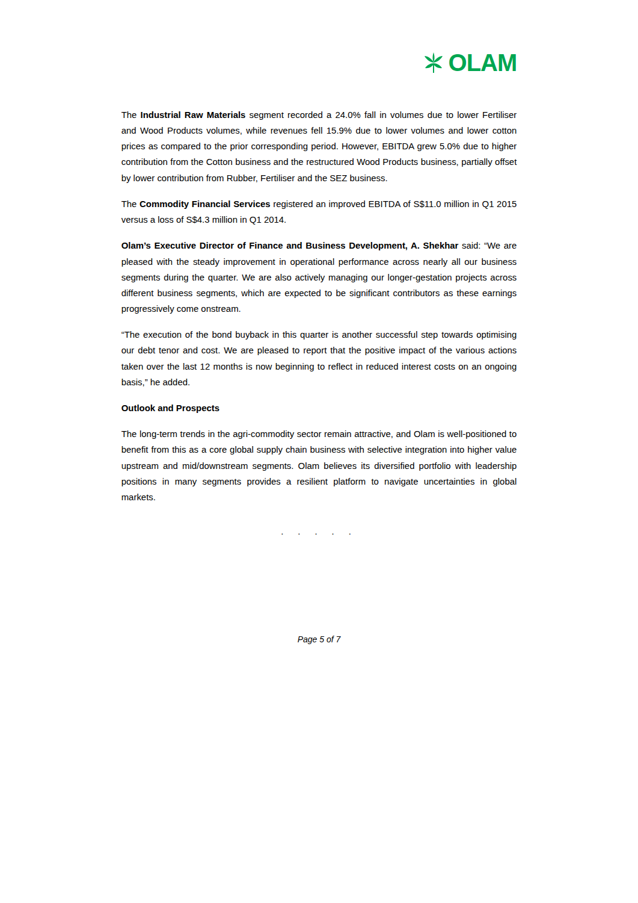OLAM
The Industrial Raw Materials segment recorded a 24.0% fall in volumes due to lower Fertiliser and Wood Products volumes, while revenues fell 15.9% due to lower volumes and lower cotton prices as compared to the prior corresponding period. However, EBITDA grew 5.0% due to higher contribution from the Cotton business and the restructured Wood Products business, partially offset by lower contribution from Rubber, Fertiliser and the SEZ business.
The Commodity Financial Services registered an improved EBITDA of S$11.0 million in Q1 2015 versus a loss of S$4.3 million in Q1 2014.
Olam’s Executive Director of Finance and Business Development, A. Shekhar said: “We are pleased with the steady improvement in operational performance across nearly all our business segments during the quarter. We are also actively managing our longer-gestation projects across different business segments, which are expected to be significant contributors as these earnings progressively come onstream.
“The execution of the bond buyback in this quarter is another successful step towards optimising our debt tenor and cost. We are pleased to report that the positive impact of the various actions taken over the last 12 months is now beginning to reflect in reduced interest costs on an ongoing basis,” he added.
Outlook and Prospects
The long-term trends in the agri-commodity sector remain attractive, and Olam is well-positioned to benefit from this as a core global supply chain business with selective integration into higher value upstream and mid/downstream segments. Olam believes its diversified portfolio with leadership positions in many segments provides a resilient platform to navigate uncertainties in global markets.
. . . . .
Page 5 of 7